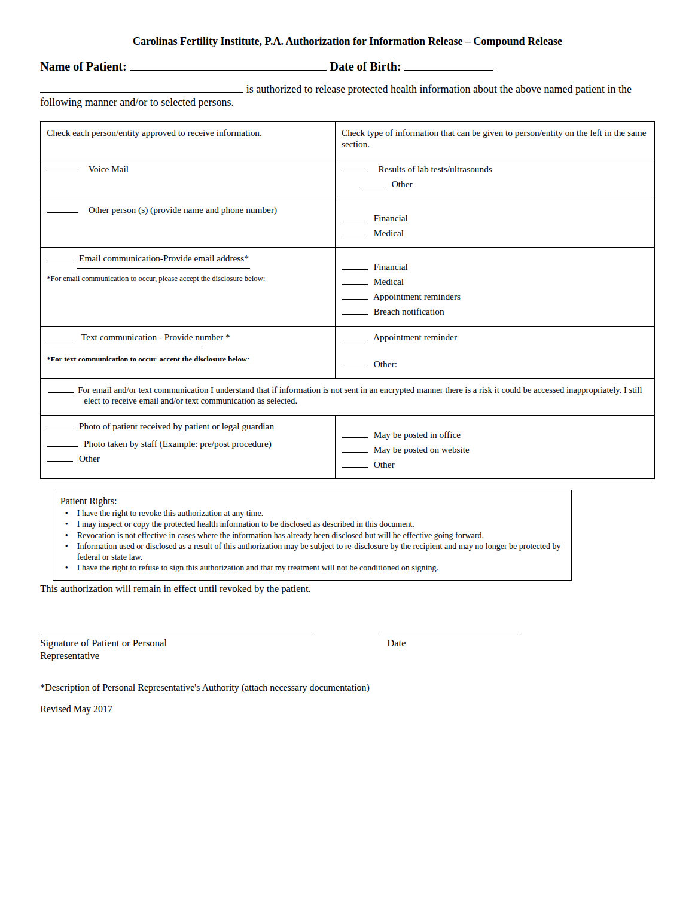Carolinas Fertility Institute, P.A. Authorization for Information Release – Compound Release
Name of Patient: Date of Birth:
is authorized to release protected health information about the above named patient in the following manner and/or to selected persons.
| Check each person/entity approved to receive information. | Check type of information that can be given to person/entity on the left in the same section. |
| Voice Mail | Results of lab tests/ultrasounds Other |
| Other person (s) (provide name and phone number) | Financial Medical |
| Email communication-Provide email address* *For email communication to occur, please accept the disclosure below: | Financial Medical Appointment reminders Breach notification |
| Text communication - Provide number * *For text communication to occur, accept the disclosure below: | Appointment reminder Other: |
| For email and/or text communication I understand that if information is not sent in an encrypted manner there is a risk it could be accessed inappropriately. I still elect to receive email and/or text communication as selected. |
| Photo of patient received by patient or legal guardian Photo taken by staff (Example: pre/post procedure) Other | May be posted in office May be posted on website Other |
Patient Rights:
I have the right to revoke this authorization at any time.
I may inspect or copy the protected health information to be disclosed as described in this document.
Revocation is not effective in cases where the information has already been disclosed but will be effective going forward.
Information used or disclosed as a result of this authorization may be subject to re-disclosure by the recipient and may no longer be protected by federal or state law.
I have the right to refuse to sign this authorization and that my treatment will not be conditioned on signing.
This authorization will remain in effect until revoked by the patient.
Signature of Patient or Personal
Representative Date
*Description of Personal Representative's Authority (attach necessary documentation)
Revised May 2017